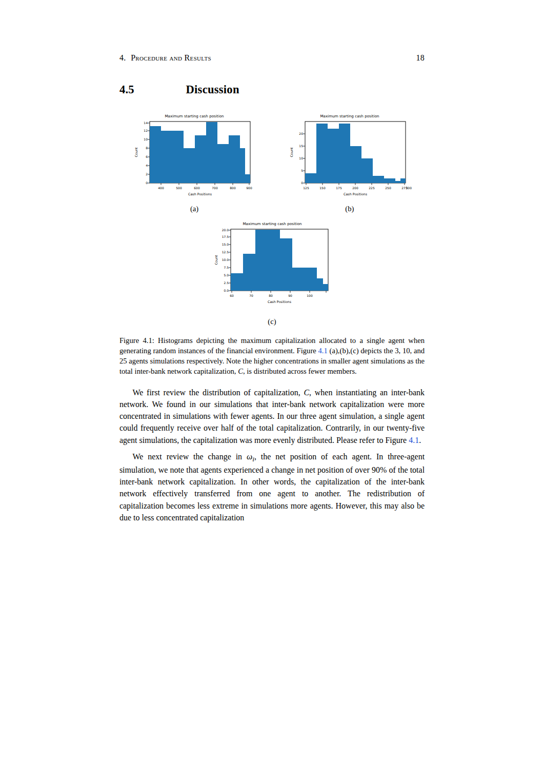4. Procedure and Results
18
4.5 Discussion
Maximum starting cash position 0 2 4 6 8 10 12 14 400 500 600 700 800 900 Cash Positions Count
(a)
Maximum starting cash position 0 5 10 15 20 125 150 175 200 225 250 275 Cash Positions Count 300
(b)
Maximum starting cash position 0.0 2.5 5.0 7.5 10.0 12.5 15.0 17.5 20.0 60 70 80 90 100 Cash Positions Count
(c)
Figure 4.1: Histograms depicting the maximum capitalization allocated to a single agent when generating random instances of the financial environment. Figure 4.1 (a),(b),(c) depicts the 3, 10, and 25 agents simulations respectively. Note the higher concentrations in smaller agent simulations as the total inter-bank network capitalization, C, is distributed across fewer members.
We first review the distribution of capitalization, C, when instantiating an inter-bank network. We found in our simulations that inter-bank network capitalization were more concentrated in simulations with fewer agents. In our three agent simulation, a single agent could frequently receive over half of the total capitalization. Contrarily, in our twenty-five agent simulations, the capitalization was more evenly distributed. Please refer to Figure 4.1.
We next review the change in ωi, the net position of each agent. In three-agent simulation, we note that agents experienced a change in net position of over 90% of the total inter-bank network capitalization. In other words, the capitalization of the inter-bank network effectively transferred from one agent to another. The redistribution of capitalization becomes less extreme in simulations more agents. However, this may also be due to less concentrated capitalization